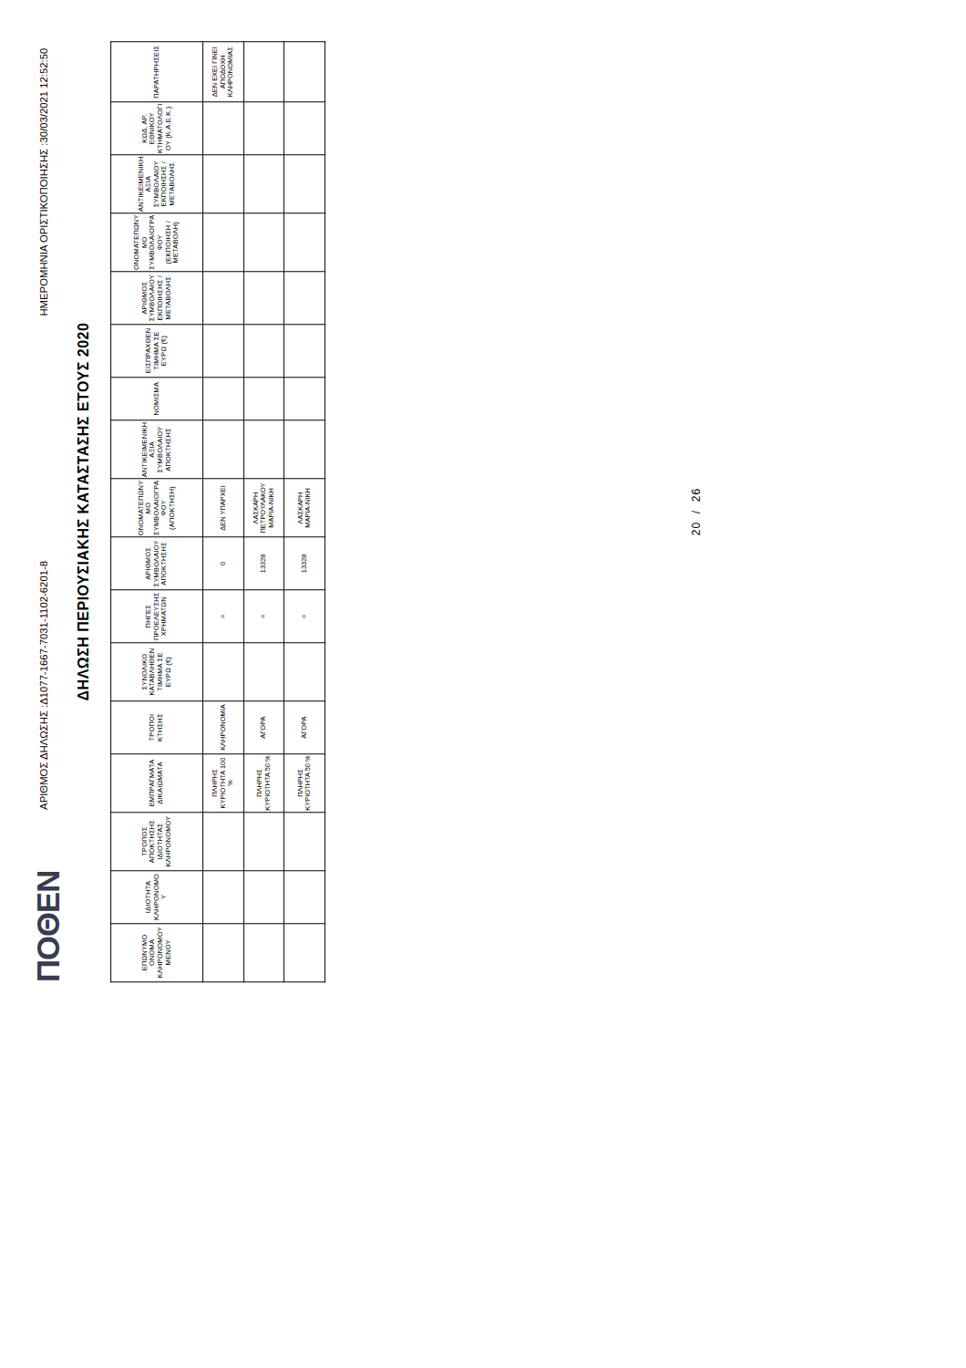ΠΟΘΕΝ
ΑΡΙΘΜΟΣ ΔΗΛΩΣΗΣ :Δ1077-1667-7031-1102-6201-8
ΗΜΕΡΟΜΗΝΙΑ ΟΡΙΣΤΙΚΟΠΟΙΗΣΗΣ :30/03/2021 12:52:50
ΔΗΛΩΣΗ ΠΕΡΙΟΥΣΙΑΚΗΣ ΚΑΤΑΣΤΑΣΗΣ ΕΤΟΥΣ 2020
| ΕΠΩΝΥΜΟ ΟΝΟΜΑ ΚΛΗΡΟΝΟΜΟΥΜΕΝΟΥ | ΙΔΙΟΤΗΤΑ ΚΛΗΡΟΝΟΜΟΥ | ΤΡΟΠΟΣ ΑΠΟΚΤΗΣΗΣ ΙΔΙΟΤΗΤΑΣ ΚΛΗΡΟΝΟΜΟΥ | ΕΜΠΡΑΓΜΑΤΑ ΔΙΚΑΙΩΜΑΤΑ | ΤΡΟΠΟΙ ΚΤΗΣΗΣ | ΣΥΝΟΛΙΚΟ ΚΑΤΑΒΛΗΘΕΝ ΤΙΜΗΜΑ ΣΕ ΕΥΡΩ (€) | ΠΗΓΕΣ ΠΡΟΕΛΕΥΣΗΣ ΧΡΗΜΑΤΩΝ | ΑΡΙΘΜΟΣ ΣΥΜΒΟΛΑΙΟΥ ΑΠΟΚΤΗΣΗΣ | ΟΝΟΜΑΤΕΠΩΝΥΜΟ ΣΥΜΒΟΛΑΙΟΓΡΑΦΟΥ (ΑΠΟΚΤΗΣΗ) | ΑΝΤΙΚΕΙΜΕΝΙΚΗ ΑΞΙΑ ΣΥΜΒΟΛΑΙΟΥ ΑΠΟΚΤΗΣΗΣ | ΝΟΜΙΣΜΑ | ΕΙΣΠΡΑΧΘΕΝ ΤΙΜΗΜΑ ΣΕ ΕΥΡΩ (€) | ΑΡΙΘΜΟΣ ΣΥΜΒΟΛΑΙΟΥ ΕΚΠΟΙΗΣΗΣ /ΜΕΤΑΒΟΛΗΣ | ΟΝΟΜΑΤΕΠΩΝΥΜΟ ΣΥΜΒΟΛΑΙΟΓΡΑΦΟΥ (ΕΚΠΟΙΗΣΗ / ΜΕΤΑΒΟΛΗ) | ΑΝΤΙΚΕΙΜΕΝΙΚΗ ΑΞΙΑ ΣΥΜΒΟΛΑΙΟΥ ΕΚΠΟΙΗΣΗΣ / ΜΕΤΑΒΟΛΗΣ | ΚΩΔ. ΑΡ. ΕΘΝΙΚΟΥ ΚΤΗΜΑΤΟΛΟΓΙΟΥ (Κ.Α.Ε.Κ.) | ΠΑΡΑΤΗΡΗΣΕΙΣ |
| --- | --- | --- | --- | --- | --- | --- | --- | --- | --- | --- | --- | --- | --- | --- | --- | --- |
| | | | ΠΛΗΡΗΣ ΚΥΡΙΟΤΗΤΑ 100 % | ΚΛΗΡΟΝΟΜΙΑ | | = | 0 | ΔΕΝ ΥΠΑΡΧΕΙ | | | | | | | | ΔΕΝ ΕΧΕΙ ΓΙΝΕΙ ΑΠΟΔΟΧΗ ΚΛΗΡΟΝΟΜΙΑΣ |
| | | | ΠΛΗΡΗΣ ΚΥΡΙΟΤΗΤΑ 50 % | ΑΓΟΡΑ | | = | 13328 | ΛΑΣΚΑΡΗ ΠΕΤΡΟΥΛΑΚΟΥ ΜΑΡΙΑ-ΝΙΚΗ | | | | | | | | |
| | | | ΠΛΗΡΗΣ ΚΥΡΙΟΤΗΤΑ 50 % | ΑΓΟΡΑ | | = | 13328 | ΛΑΣΚΑΡΗ ΜΑΡΙΑ-ΝΙΚΗ | | | | | | | | |
20 / 26